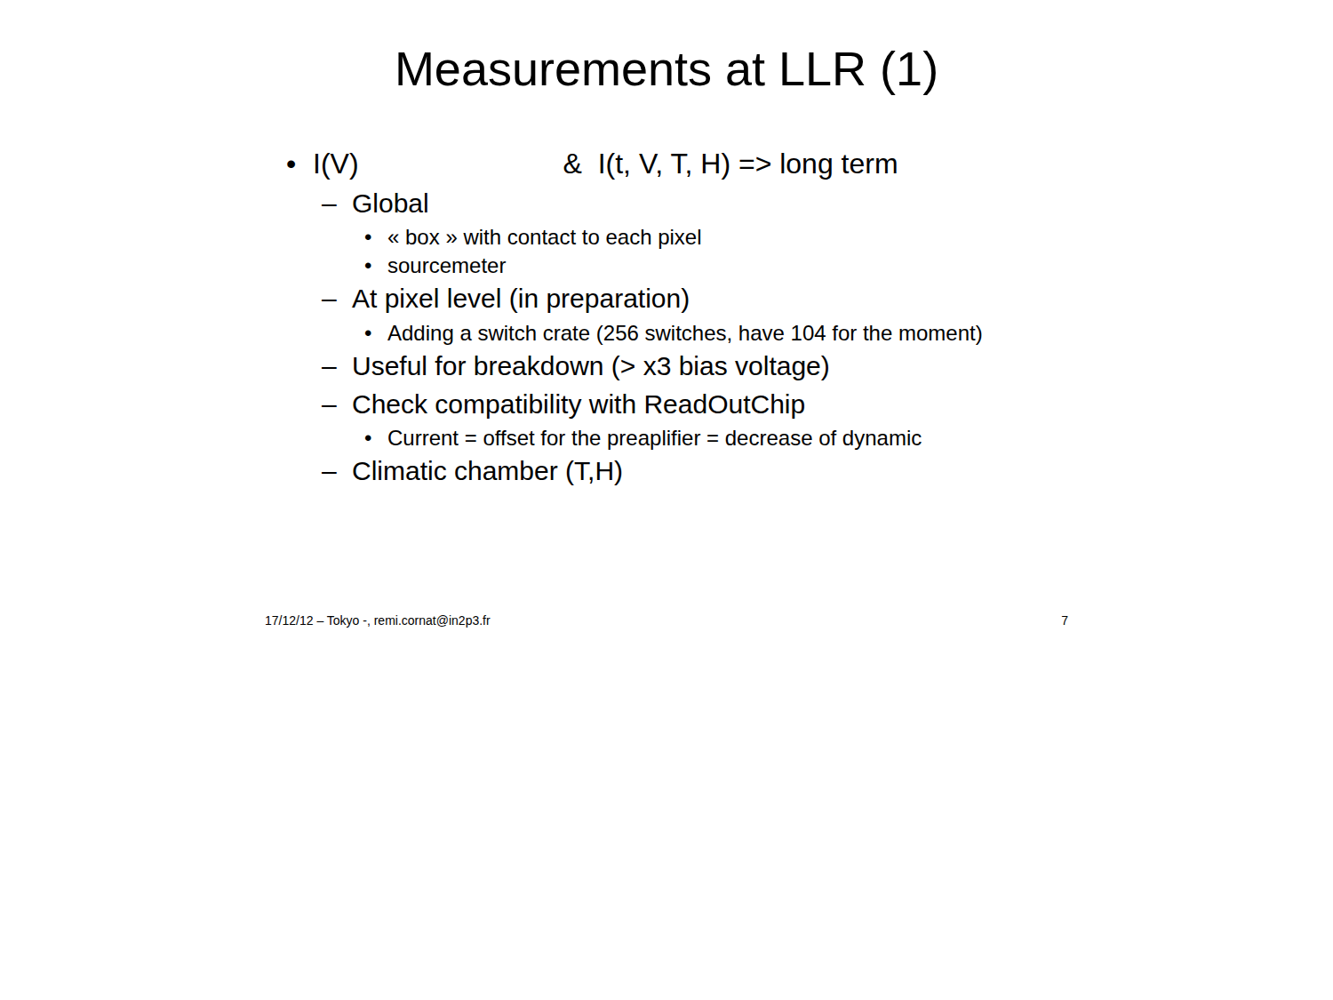Measurements at LLR (1)
I(V) & I(t, V, T, H) => long term
Global
« box » with contact to each pixel
sourcemeter
At pixel level (in preparation)
Adding a switch crate (256 switches, have 104 for the moment)
Useful for breakdown (> x3 bias voltage)
Check compatibility with ReadOutChip
Current = offset for the preaplifier = decrease of dynamic
Climatic chamber (T,H)
17/12/12 – Tokyo -, remi.cornat@in2p3.fr 7